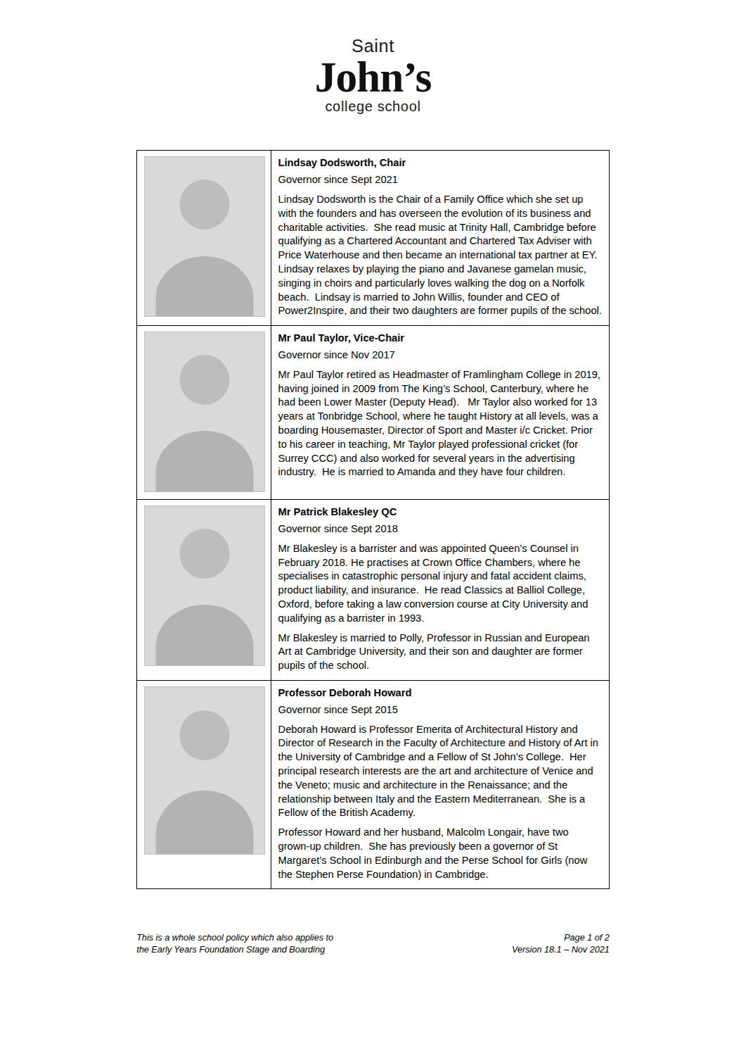Saint John’s college school
| | Lindsay Dodsworth, Chair Governor since Sept 2021 Lindsay Dodsworth is the Chair of a Family Office which she set up with the founders and has overseen the evolution of its business and charitable activities. She read music at Trinity Hall, Cambridge before qualifying as a Chartered Accountant and Chartered Tax Adviser with Price Waterhouse and then became an international tax partner at EY. Lindsay relaxes by playing the piano and Javanese gamelan music, singing in choirs and particularly loves walking the dog on a Norfolk beach. Lindsay is married to John Willis, founder and CEO of Power2Inspire, and their two daughters are former pupils of the school. |
| | Mr Paul Taylor, Vice-Chair Governor since Nov 2017 Mr Paul Taylor retired as Headmaster of Framlingham College in 2019, having joined in 2009 from The King’s School, Canterbury, where he had been Lower Master (Deputy Head). Mr Taylor also worked for 13 years at Tonbridge School, where he taught History at all levels, was a boarding Housemaster, Director of Sport and Master i/c Cricket. Prior to his career in teaching, Mr Taylor played professional cricket (for Surrey CCC) and also worked for several years in the advertising industry. He is married to Amanda and they have four children. |
| | Mr Patrick Blakesley QC Governor since Sept 2018 Mr Blakesley is a barrister and was appointed Queen’s Counsel in February 2018. He practises at Crown Office Chambers, where he specialises in catastrophic personal injury and fatal accident claims, product liability, and insurance. He read Classics at Balliol College, Oxford, before taking a law conversion course at City University and qualifying as a barrister in 1993. Mr Blakesley is married to Polly, Professor in Russian and European Art at Cambridge University, and their son and daughter are former pupils of the school. |
| | Professor Deborah Howard Governor since Sept 2015 Deborah Howard is Professor Emerita of Architectural History and Director of Research in the Faculty of Architecture and History of Art in the University of Cambridge and a Fellow of St John’s College. Her principal research interests are the art and architecture of Venice and the Veneto; music and architecture in the Renaissance; and the relationship between Italy and the Eastern Mediterranean. She is a Fellow of the British Academy. Professor Howard and her husband, Malcolm Longair, have two grown-up children. She has previously been a governor of St Margaret’s School in Edinburgh and the Perse School for Girls (now the Stephen Perse Foundation) in Cambridge. |
This is a whole school policy which also applies to
the Early Years Foundation Stage and Boarding
Page 1 of 2
Version 18.1 – Nov 2021